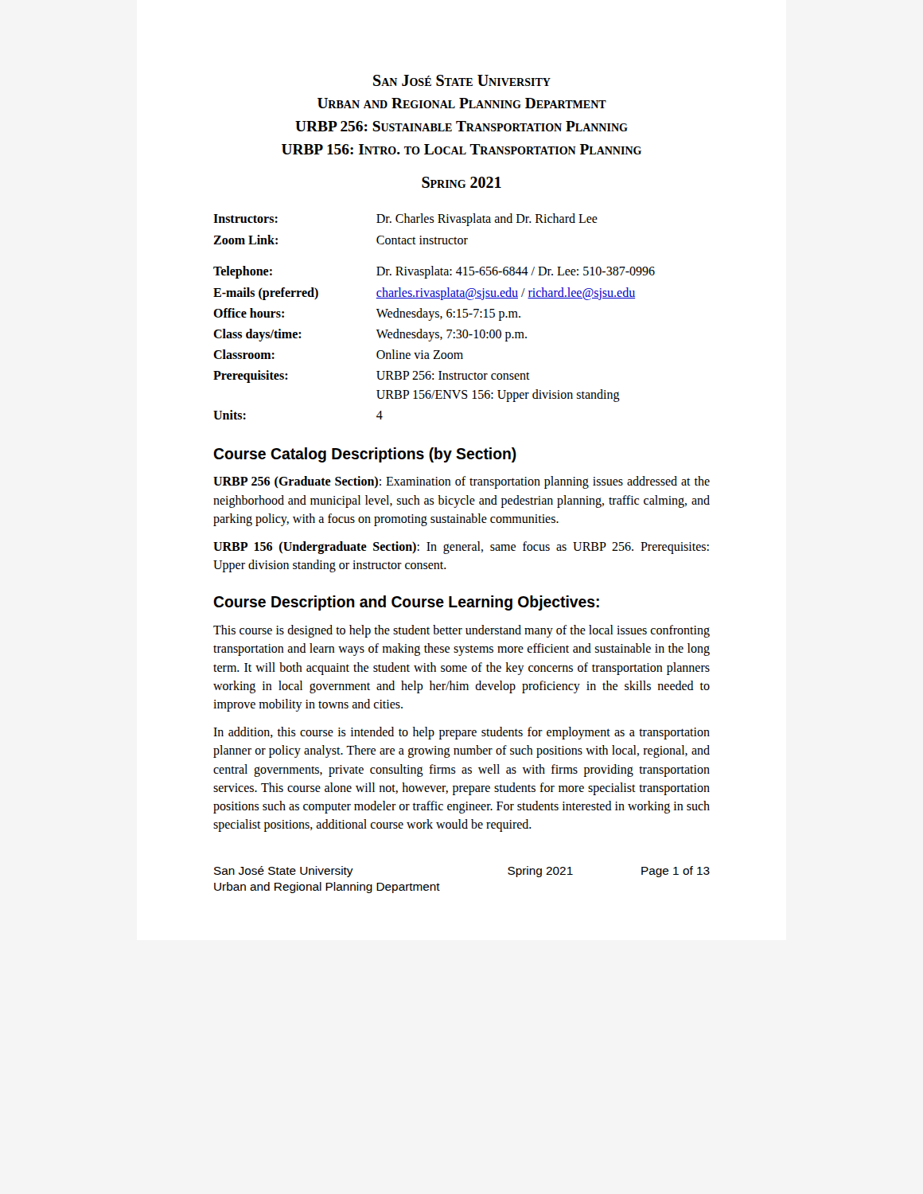San José State University Urban and Regional Planning Department URBP 256: Sustainable Transportation Planning URBP 156: Intro. to Local Transportation Planning Spring 2021
| Instructors: | Dr. Charles Rivasplata and Dr. Richard Lee |
| Zoom Link: | Contact instructor |
| Telephone: | Dr. Rivasplata: 415-656-6844 / Dr. Lee: 510-387-0996 |
| E-mails (preferred) | charles.rivasplata@sjsu.edu / richard.lee@sjsu.edu |
| Office hours: | Wednesdays, 6:15-7:15 p.m. |
| Class days/time: | Wednesdays, 7:30-10:00 p.m. |
| Classroom: | Online via Zoom |
| Prerequisites: | URBP 256: Instructor consent URBP 156/ENVS 156: Upper division standing |
| Units: | 4 |
Course Catalog Descriptions (by Section)
URBP 256 (Graduate Section): Examination of transportation planning issues addressed at the neighborhood and municipal level, such as bicycle and pedestrian planning, traffic calming, and parking policy, with a focus on promoting sustainable communities.
URBP 156 (Undergraduate Section): In general, same focus as URBP 256. Prerequisites: Upper division standing or instructor consent.
Course Description and Course Learning Objectives:
This course is designed to help the student better understand many of the local issues confronting transportation and learn ways of making these systems more efficient and sustainable in the long term. It will both acquaint the student with some of the key concerns of transportation planners working in local government and help her/him develop proficiency in the skills needed to improve mobility in towns and cities.
In addition, this course is intended to help prepare students for employment as a transportation planner or policy analyst. There are a growing number of such positions with local, regional, and central governments, private consulting firms as well as with firms providing transportation services. This course alone will not, however, prepare students for more specialist transportation positions such as computer modeler or traffic engineer. For students interested in working in such specialist positions, additional course work would be required.
San José State University
Urban and Regional Planning Department
Spring 2021
Page 1 of 13